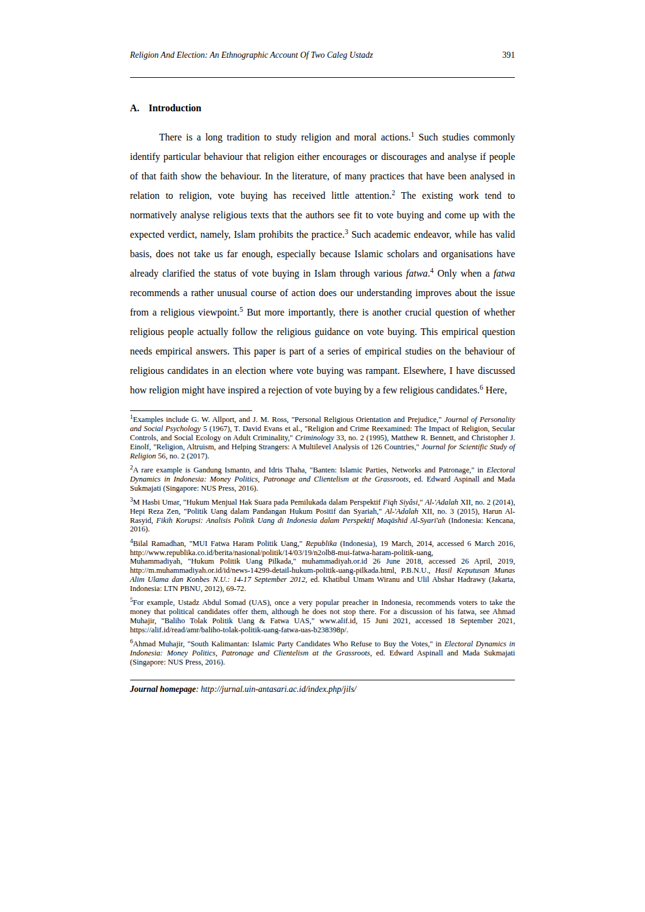Religion And Election: An Ethnographic Account Of Two Caleg Ustadz 391
A. Introduction
There is a long tradition to study religion and moral actions.1 Such studies commonly identify particular behaviour that religion either encourages or discourages and analyse if people of that faith show the behaviour. In the literature, of many practices that have been analysed in relation to religion, vote buying has received little attention.2 The existing work tend to normatively analyse religious texts that the authors see fit to vote buying and come up with the expected verdict, namely, Islam prohibits the practice.3 Such academic endeavor, while has valid basis, does not take us far enough, especially because Islamic scholars and organisations have already clarified the status of vote buying in Islam through various fatwa.4 Only when a fatwa recommends a rather unusual course of action does our understanding improves about the issue from a religious viewpoint.5 But more importantly, there is another crucial question of whether religious people actually follow the religious guidance on vote buying. This empirical question needs empirical answers. This paper is part of a series of empirical studies on the behaviour of religious candidates in an election where vote buying was rampant. Elsewhere, I have discussed how religion might have inspired a rejection of vote buying by a few religious candidates.6 Here,
1Examples include G. W. Allport, and J. M. Ross, "Personal Religious Orientation and Prejudice," Journal of Personality and Social Psychology 5 (1967), T. David Evans et al., "Religion and Crime Reexamined: The Impact of Religion, Secular Controls, and Social Ecology on Adult Criminality," Criminology 33, no. 2 (1995), Matthew R. Bennett, and Christopher J. Einolf, "Religion, Altruism, and Helping Strangers: A Multilevel Analysis of 126 Countries," Journal for Scientific Study of Religion 56, no. 2 (2017).
2A rare example is Gandung Ismanto, and Idris Thaha, "Banten: Islamic Parties, Networks and Patronage," in Electoral Dynamics in Indonesia: Money Politics, Patronage and Clientelism at the Grassroots, ed. Edward Aspinall and Mada Sukmajati (Singapore: NUS Press, 2016).
3M Hasbi Umar, "Hukum Menjual Hak Suara pada Pemilukada dalam Perspektif Fiqh Siyâsi," Al-'Adalah XII, no. 2 (2014), Hepi Reza Zen, "Politik Uang dalam Pandangan Hukum Positif dan Syariah," Al-'Adalah XII, no. 3 (2015), Harun Al-Rasyid, Fikih Korupsi: Analisis Politik Uang di Indonesia dalam Perspektif Maqāshid Al-Syarī'ah (Indonesia: Kencana, 2016).
4Bilal Ramadhan, "MUI Fatwa Haram Politik Uang," Republika (Indonesia), 19 March, 2014, accessed 6 March 2016, http://www.republika.co.id/berita/nasional/politik/14/03/19/n2olb8-mui-fatwa-haram-politik-uang,
Muhammadiyah, "Hukum Politik Uang Pilkada," muhammadiyah.or.id 26 June 2018, accessed 26 April, 2019, http://m.muhammadiyah.or.id/id/news-14299-detail-hukum-politik-uang-pilkada.html, P.B.N.U., Hasil Keputusan Munas Alim Ulama dan Konbes N.U.: 14-17 September 2012, ed. Khatibul Umam Wiranu and Ulil Abshar Hadrawy (Jakarta, Indonesia: LTN PBNU, 2012), 69-72.
5For example, Ustadz Abdul Somad (UAS), once a very popular preacher in Indonesia, recommends voters to take the money that political candidates offer them, although he does not stop there. For a discussion of his fatwa, see Ahmad Muhajir, "Baliho Tolak Politik Uang & Fatwa UAS," www.alif.id, 15 Juni 2021, accessed 18 September 2021, https://alif.id/read/amr/baliho-tolak-politik-uang-fatwa-uas-b238398p/.
6Ahmad Muhajir, "South Kalimantan: Islamic Party Candidates Who Refuse to Buy the Votes," in Electoral Dynamics in Indonesia: Money Politics, Patronage and Clientelism at the Grassroots, ed. Edward Aspinall and Mada Sukmajati (Singapore: NUS Press, 2016).
Journal homepage: http://jurnal.uin-antasari.ac.id/index.php/jils/